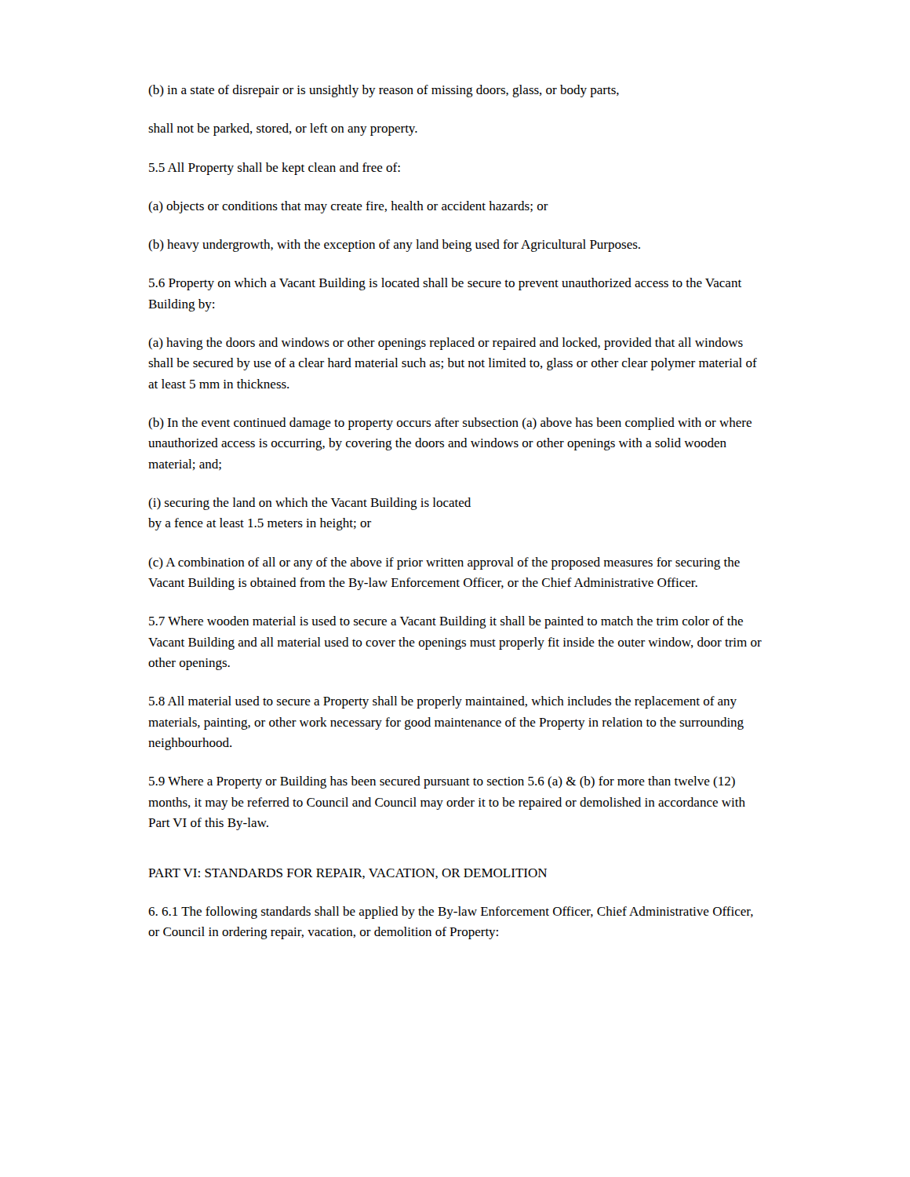(b) in a state of disrepair or is unsightly by reason of missing doors, glass, or body parts,
shall not be parked, stored, or left on any property.
5.5 All Property shall be kept clean and free of:
(a) objects or conditions that may create fire, health or accident hazards; or
(b) heavy undergrowth, with the exception of any land being used for Agricultural Purposes.
5.6 Property on which a Vacant Building is located shall be secure to prevent unauthorized access to the Vacant Building by:
(a) having the doors and windows or other openings replaced or repaired and locked, provided that all windows shall be secured by use of a clear hard material such as; but not limited to, glass or other clear polymer material of at least 5 mm in thickness.
(b) In the event continued damage to property occurs after subsection (a) above has been complied with or where unauthorized access is occurring, by covering the doors and windows or other openings with a solid wooden material; and;
(i) securing the land on which the Vacant Building is located
by a fence at least 1.5 meters in height; or
(c) A combination of all or any of the above if prior written approval of the proposed measures for securing the Vacant Building is obtained from the By-law Enforcement Officer, or the Chief Administrative Officer.
5.7 Where wooden material is used to secure a Vacant Building it shall be painted to match the trim color of the Vacant Building and all material used to cover the openings must properly fit inside the outer window, door trim or other openings.
5.8 All material used to secure a Property shall be properly maintained, which includes the replacement of any materials, painting, or other work necessary for good maintenance of the Property in relation to the surrounding neighbourhood.
5.9 Where a Property or Building has been secured pursuant to section 5.6 (a) & (b) for more than twelve (12) months, it may be referred to Council and Council may order it to be repaired or demolished in accordance with Part VI of this By-law.
PART VI: STANDARDS FOR REPAIR, VACATION, OR DEMOLITION
6. 6.1 The following standards shall be applied by the By-law Enforcement Officer, Chief Administrative Officer, or Council in ordering repair, vacation, or demolition of Property: